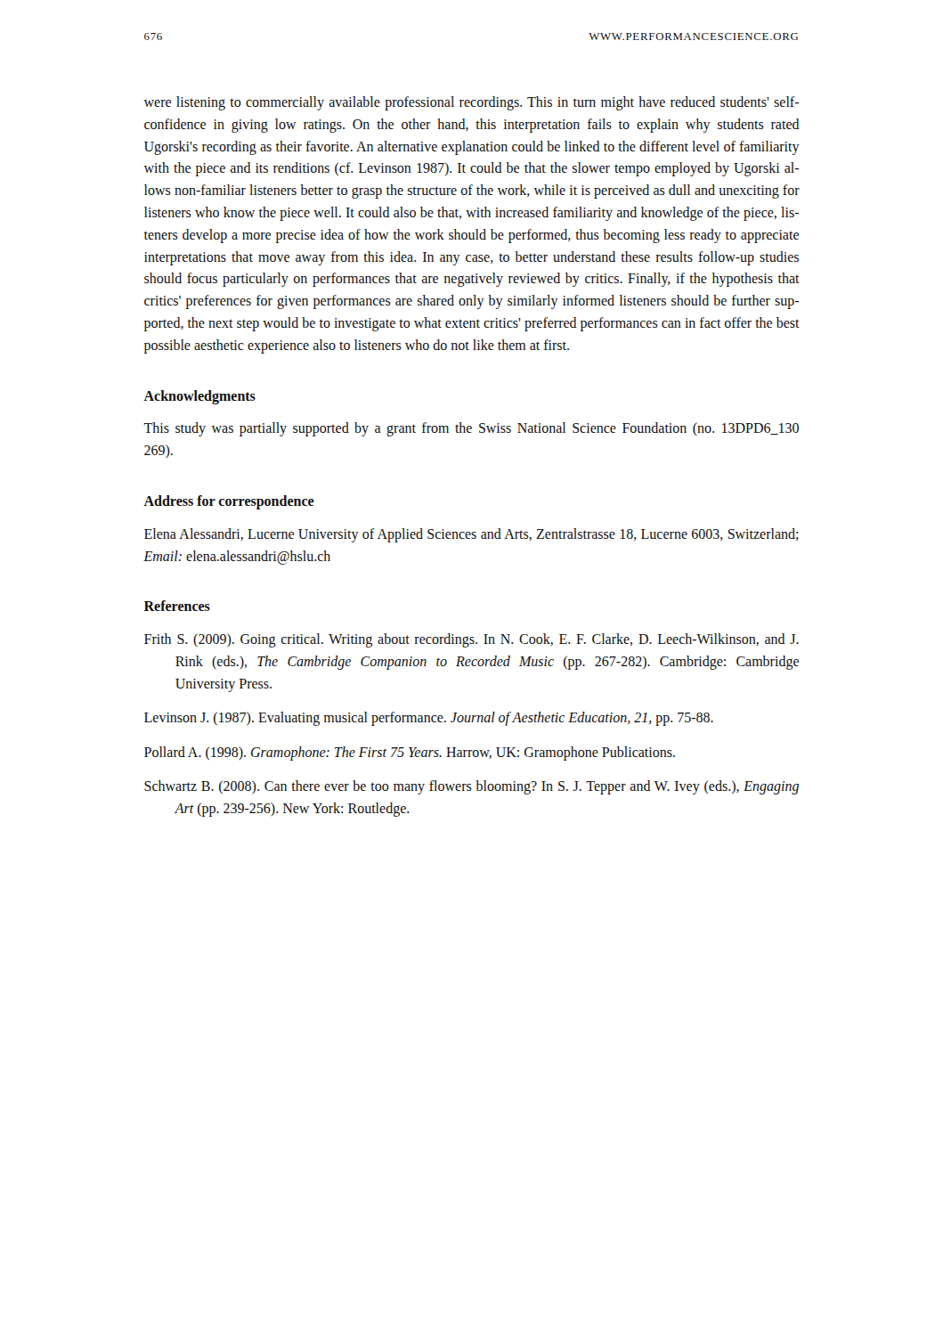676 www.performancescience.org
were listening to commercially available professional recordings. This in turn might have reduced students' self-confidence in giving low ratings. On the other hand, this interpretation fails to explain why students rated Ugorski's recording as their favorite. An alternative explanation could be linked to the different level of familiarity with the piece and its renditions (cf. Levinson 1987). It could be that the slower tempo employed by Ugorski allows non-familiar listeners better to grasp the structure of the work, while it is perceived as dull and unexciting for listeners who know the piece well. It could also be that, with increased familiarity and knowledge of the piece, listeners develop a more precise idea of how the work should be performed, thus becoming less ready to appreciate interpretations that move away from this idea. In any case, to better understand these results follow-up studies should focus particularly on performances that are negatively reviewed by critics. Finally, if the hypothesis that critics' preferences for given performances are shared only by similarly informed listeners should be further supported, the next step would be to investigate to what extent critics' preferred performances can in fact offer the best possible aesthetic experience also to listeners who do not like them at first.
Acknowledgments
This study was partially supported by a grant from the Swiss National Science Foundation (no. 13DPD6_130 269).
Address for correspondence
Elena Alessandri, Lucerne University of Applied Sciences and Arts, Zentralstrasse 18, Lucerne 6003, Switzerland; Email: elena.alessandri@hslu.ch
References
Frith S. (2009). Going critical. Writing about recordings. In N. Cook, E. F. Clarke, D. Leech-Wilkinson, and J. Rink (eds.), The Cambridge Companion to Recorded Music (pp. 267-282). Cambridge: Cambridge University Press.
Levinson J. (1987). Evaluating musical performance. Journal of Aesthetic Education, 21, pp. 75-88.
Pollard A. (1998). Gramophone: The First 75 Years. Harrow, UK: Gramophone Publications.
Schwartz B. (2008). Can there ever be too many flowers blooming? In S. J. Tepper and W. Ivey (eds.), Engaging Art (pp. 239-256). New York: Routledge.